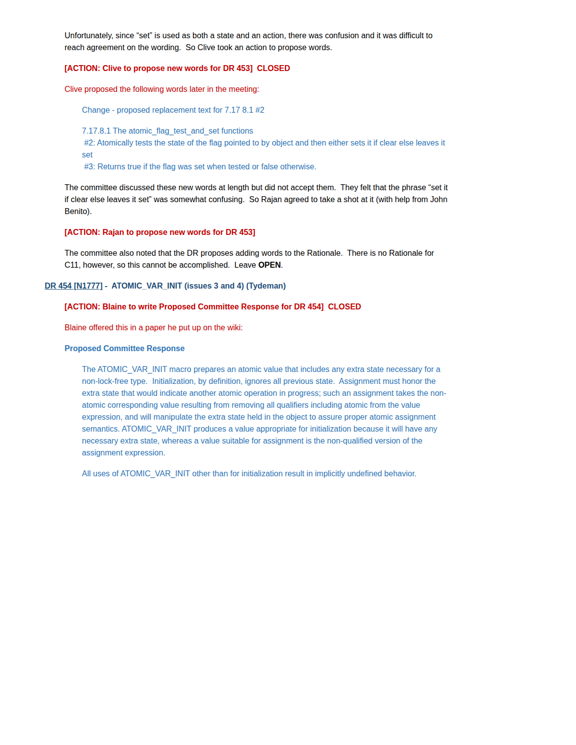Unfortunately, since “set” is used as both a state and an action, there was confusion and it was difficult to reach agreement on the wording. So Clive took an action to propose words.
[ACTION: Clive to propose new words for DR 453] CLOSED
Clive proposed the following words later in the meeting:
Change - proposed replacement text for 7.17 8.1 #2
7.17.8.1 The atomic_flag_test_and_set functions
#2: Atomically tests the state of the flag pointed to by object and then either sets it if clear else leaves it set
#3: Returns true if the flag was set when tested or false otherwise.
The committee discussed these new words at length but did not accept them. They felt that the phrase “set it if clear else leaves it set” was somewhat confusing. So Rajan agreed to take a shot at it (with help from John Benito).
[ACTION: Rajan to propose new words for DR 453]
The committee also noted that the DR proposes adding words to the Rationale. There is no Rationale for C11, however, so this cannot be accomplished. Leave OPEN.
DR 454 [N1777] - ATOMIC_VAR_INIT (issues 3 and 4) (Tydeman)
[ACTION: Blaine to write Proposed Committee Response for DR 454] CLOSED
Blaine offered this in a paper he put up on the wiki:
Proposed Committee Response
The ATOMIC_VAR_INIT macro prepares an atomic value that includes any extra state necessary for a non-lock-free type. Initialization, by definition, ignores all previous state. Assignment must honor the extra state that would indicate another atomic operation in progress; such an assignment takes the non-atomic corresponding value resulting from removing all qualifiers including atomic from the value expression, and will manipulate the extra state held in the object to assure proper atomic assignment semantics. ATOMIC_VAR_INIT produces a value appropriate for initialization because it will have any necessary extra state, whereas a value suitable for assignment is the non-qualified version of the assignment expression.
All uses of ATOMIC_VAR_INIT other than for initialization result in implicitly undefined behavior.